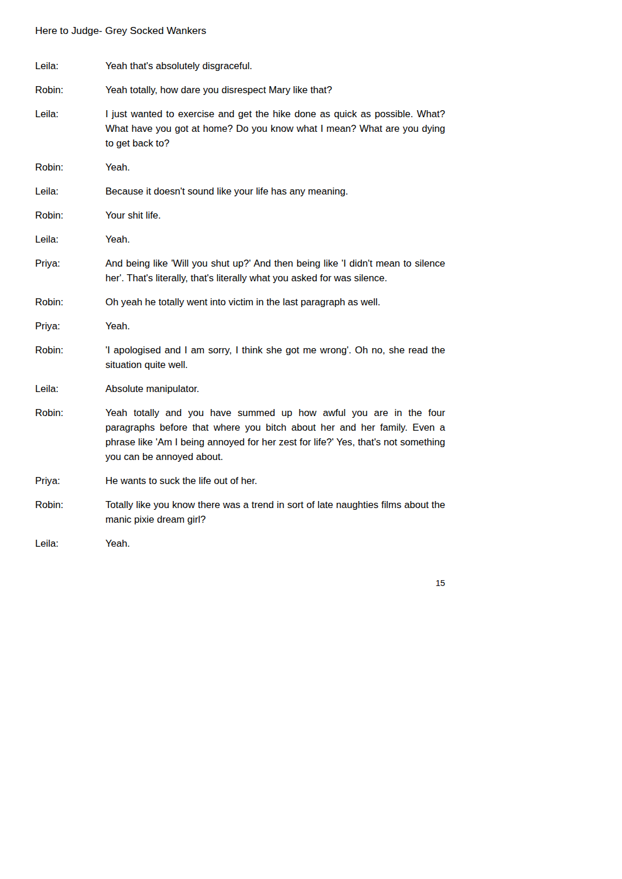Here to Judge- Grey Socked Wankers
| Leila: | Yeah that's absolutely disgraceful. |
| Robin: | Yeah totally, how dare you disrespect Mary like that? |
| Leila: | I just wanted to exercise and get the hike done as quick as possible. What? What have you got at home? Do you know what I mean? What are you dying to get back to? |
| Robin: | Yeah. |
| Leila: | Because it doesn't sound like your life has any meaning. |
| Robin: | Your shit life. |
| Leila: | Yeah. |
| Priya: | And being like 'Will you shut up?' And then being like 'I didn't mean to silence her'. That's literally, that's literally what you asked for was silence. |
| Robin: | Oh yeah he totally went into victim in the last paragraph as well. |
| Priya: | Yeah. |
| Robin: | 'I apologised and I am sorry, I think she got me wrong'. Oh no, she read the situation quite well. |
| Leila: | Absolute manipulator. |
| Robin: | Yeah totally and you have summed up how awful you are in the four paragraphs before that where you bitch about her and her family. Even a phrase like 'Am I being annoyed for her zest for life?' Yes, that's not something you can be annoyed about. |
| Priya: | He wants to suck the life out of her. |
| Robin: | Totally like you know there was a trend in sort of late naughties films about the manic pixie dream girl? |
| Leila: | Yeah. |
15